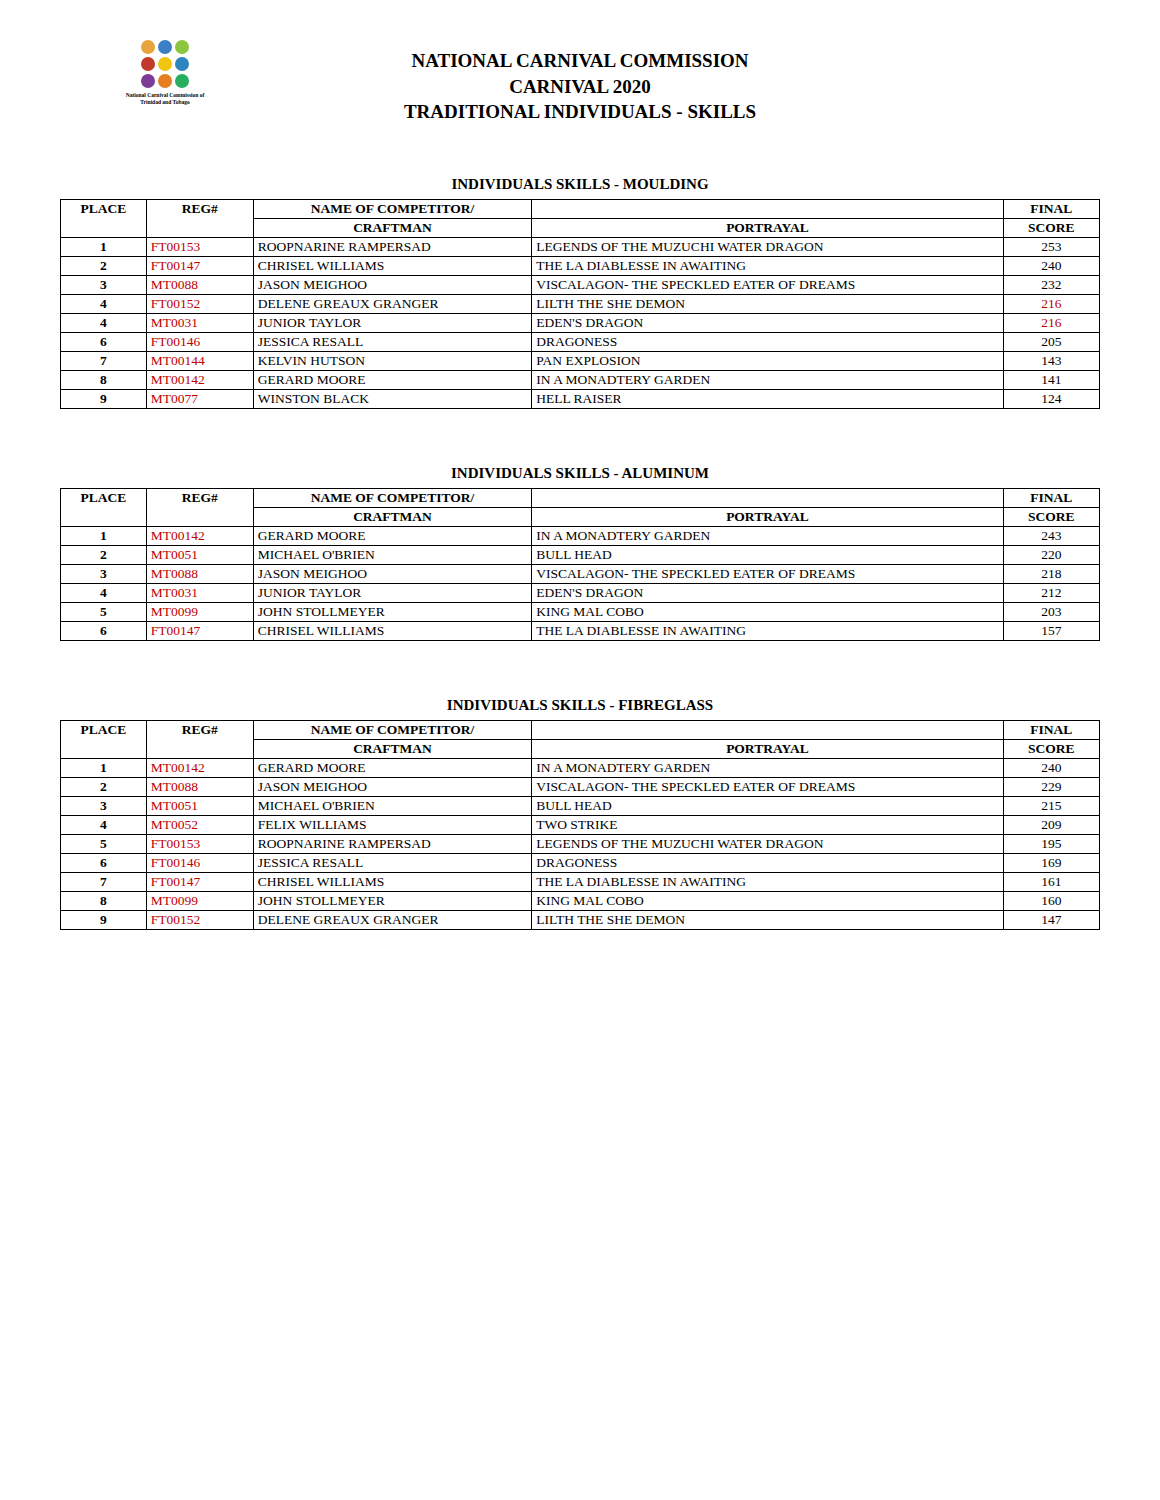National Carnival Commission of
Trinidad and Tobago
NATIONAL CARNIVAL COMMISSION
CARNIVAL 2020
TRADITIONAL INDIVIDUALS - SKILLS
INDIVIDUALS SKILLS - MOULDING
| PLACE | REG# | NAME OF COMPETITOR/ | | FINAL |
| --- | --- | --- | --- | --- |
| CRAFTMAN | PORTRAYAL | SCORE |
| 1 | FT00153 | ROOPNARINE RAMPERSAD | LEGENDS OF THE MUZUCHI WATER DRAGON | 253 |
| 2 | FT00147 | CHRISEL WILLIAMS | THE LA DIABLESSE IN AWAITING | 240 |
| 3 | MT0088 | JASON MEIGHOO | VISCALAGON- THE SPECKLED EATER OF DREAMS | 232 |
| 4 | FT00152 | DELENE GREAUX GRANGER | LILTH THE SHE DEMON | 216 |
| 4 | MT0031 | JUNIOR TAYLOR | EDEN'S DRAGON | 216 |
| 6 | FT00146 | JESSICA RESALL | DRAGONESS | 205 |
| 7 | MT00144 | KELVIN HUTSON | PAN EXPLOSION | 143 |
| 8 | MT00142 | GERARD MOORE | IN A MONADTERY GARDEN | 141 |
| 9 | MT0077 | WINSTON BLACK | HELL RAISER | 124 |
INDIVIDUALS SKILLS - ALUMINUM
| PLACE | REG# | NAME OF COMPETITOR/ | | FINAL |
| --- | --- | --- | --- | --- |
| CRAFTMAN | PORTRAYAL | SCORE |
| 1 | MT00142 | GERARD MOORE | IN A MONADTERY GARDEN | 243 |
| 2 | MT0051 | MICHAEL O'BRIEN | BULL HEAD | 220 |
| 3 | MT0088 | JASON MEIGHOO | VISCALAGON- THE SPECKLED EATER OF DREAMS | 218 |
| 4 | MT0031 | JUNIOR TAYLOR | EDEN'S DRAGON | 212 |
| 5 | MT0099 | JOHN STOLLMEYER | KING MAL COBO | 203 |
| 6 | FT00147 | CHRISEL WILLIAMS | THE LA DIABLESSE IN AWAITING | 157 |
INDIVIDUALS SKILLS - FIBREGLASS
| PLACE | REG# | NAME OF COMPETITOR/ | | FINAL |
| --- | --- | --- | --- | --- |
| CRAFTMAN | PORTRAYAL | SCORE |
| 1 | MT00142 | GERARD MOORE | IN A MONADTERY GARDEN | 240 |
| 2 | MT0088 | JASON MEIGHOO | VISCALAGON- THE SPECKLED EATER OF DREAMS | 229 |
| 3 | MT0051 | MICHAEL O'BRIEN | BULL HEAD | 215 |
| 4 | MT0052 | FELIX WILLIAMS | TWO STRIKE | 209 |
| 5 | FT00153 | ROOPNARINE RAMPERSAD | LEGENDS OF THE MUZUCHI WATER DRAGON | 195 |
| 6 | FT00146 | JESSICA RESALL | DRAGONESS | 169 |
| 7 | FT00147 | CHRISEL WILLIAMS | THE LA DIABLESSE IN AWAITING | 161 |
| 8 | MT0099 | JOHN STOLLMEYER | KING MAL COBO | 160 |
| 9 | FT00152 | DELENE GREAUX GRANGER | LILTH THE SHE DEMON | 147 |